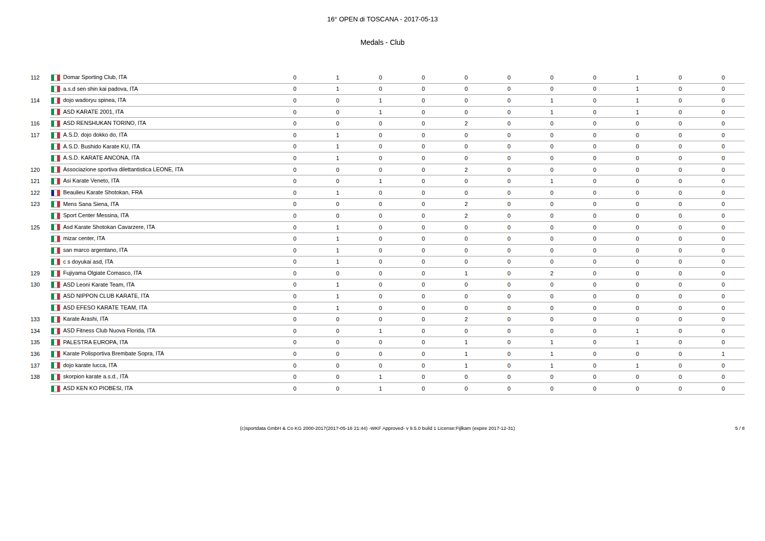16° OPEN di TOSCANA - 2017-05-13
Medals - Club
| 112 | Domar Sporting Club, ITA | 0 | 1 | 0 | 0 | 0 | 0 | 0 | 0 | 1 | 0 | 0 |
| | a.s.d sen shin kai padova, ITA | 0 | 1 | 0 | 0 | 0 | 0 | 0 | 0 | 1 | 0 | 0 |
| 114 | dojo wadoryu spinea, ITA | 0 | 0 | 1 | 0 | 0 | 0 | 1 | 0 | 1 | 0 | 0 |
| | ASD KARATE 2001, ITA | 0 | 0 | 1 | 0 | 0 | 0 | 1 | 0 | 1 | 0 | 0 |
| 116 | ASD RENSHUKAN TORINO, ITA | 0 | 0 | 0 | 0 | 2 | 0 | 0 | 0 | 0 | 0 | 0 |
| 117 | A.S.D. dojo dokko do, ITA | 0 | 1 | 0 | 0 | 0 | 0 | 0 | 0 | 0 | 0 | 0 |
| | A.S.D. Bushido Karate KU, ITA | 0 | 1 | 0 | 0 | 0 | 0 | 0 | 0 | 0 | 0 | 0 |
| | A.S.D. KARATE ANCONA, ITA | 0 | 1 | 0 | 0 | 0 | 0 | 0 | 0 | 0 | 0 | 0 |
| 120 | Associazione sportiva dilettantistica LEONE, ITA | 0 | 0 | 0 | 0 | 2 | 0 | 0 | 0 | 0 | 0 | 0 |
| 121 | Asi Karate Veneto, ITA | 0 | 0 | 1 | 0 | 0 | 0 | 1 | 0 | 0 | 0 | 0 |
| 122 | Beaulieu Karate Shotokan, FRA | 0 | 1 | 0 | 0 | 0 | 0 | 0 | 0 | 0 | 0 | 0 |
| 123 | Mens Sana Siena, ITA | 0 | 0 | 0 | 0 | 2 | 0 | 0 | 0 | 0 | 0 | 0 |
| | Sport Center Messina, ITA | 0 | 0 | 0 | 0 | 2 | 0 | 0 | 0 | 0 | 0 | 0 |
| 125 | Asd Karate Shotokan Cavarzere, ITA | 0 | 1 | 0 | 0 | 0 | 0 | 0 | 0 | 0 | 0 | 0 |
| | mizar center, ITA | 0 | 1 | 0 | 0 | 0 | 0 | 0 | 0 | 0 | 0 | 0 |
| | san marco argentano, ITA | 0 | 1 | 0 | 0 | 0 | 0 | 0 | 0 | 0 | 0 | 0 |
| | c s doyukai asd, ITA | 0 | 1 | 0 | 0 | 0 | 0 | 0 | 0 | 0 | 0 | 0 |
| 129 | Fujiyama Olgiate Comasco, ITA | 0 | 0 | 0 | 0 | 1 | 0 | 2 | 0 | 0 | 0 | 0 |
| 130 | ASD Leoni Karate Team, ITA | 0 | 1 | 0 | 0 | 0 | 0 | 0 | 0 | 0 | 0 | 0 |
| | ASD NIPPON CLUB KARATE, ITA | 0 | 1 | 0 | 0 | 0 | 0 | 0 | 0 | 0 | 0 | 0 |
| | ASD EFESO KARATE TEAM, ITA | 0 | 1 | 0 | 0 | 0 | 0 | 0 | 0 | 0 | 0 | 0 |
| 133 | Karate Arashi, ITA | 0 | 0 | 0 | 0 | 2 | 0 | 0 | 0 | 0 | 0 | 0 |
| 134 | ASD Fitness Club Nuova Florida, ITA | 0 | 0 | 1 | 0 | 0 | 0 | 0 | 0 | 1 | 0 | 0 |
| 135 | PALESTRA EUROPA, ITA | 0 | 0 | 0 | 0 | 1 | 0 | 1 | 0 | 1 | 0 | 0 |
| 136 | Karate Polisportiva Brembate Sopra, ITA | 0 | 0 | 0 | 0 | 1 | 0 | 1 | 0 | 0 | 0 | 1 |
| 137 | dojo karate lucca, ITA | 0 | 0 | 0 | 0 | 1 | 0 | 1 | 0 | 1 | 0 | 0 |
| 138 | skorpion karate a.s.d., ITA | 0 | 0 | 1 | 0 | 0 | 0 | 0 | 0 | 0 | 0 | 0 |
| | ASD KEN KO PIOBESI, ITA | 0 | 0 | 1 | 0 | 0 | 0 | 0 | 0 | 0 | 0 | 0 |
(c)sportdata GmbH & Co KG 2000-2017(2017-05-16 21:44) -WKF Approved- v 9.5.0 build 1 License:Fijlkam (expire 2017-12-31)
5 / 8